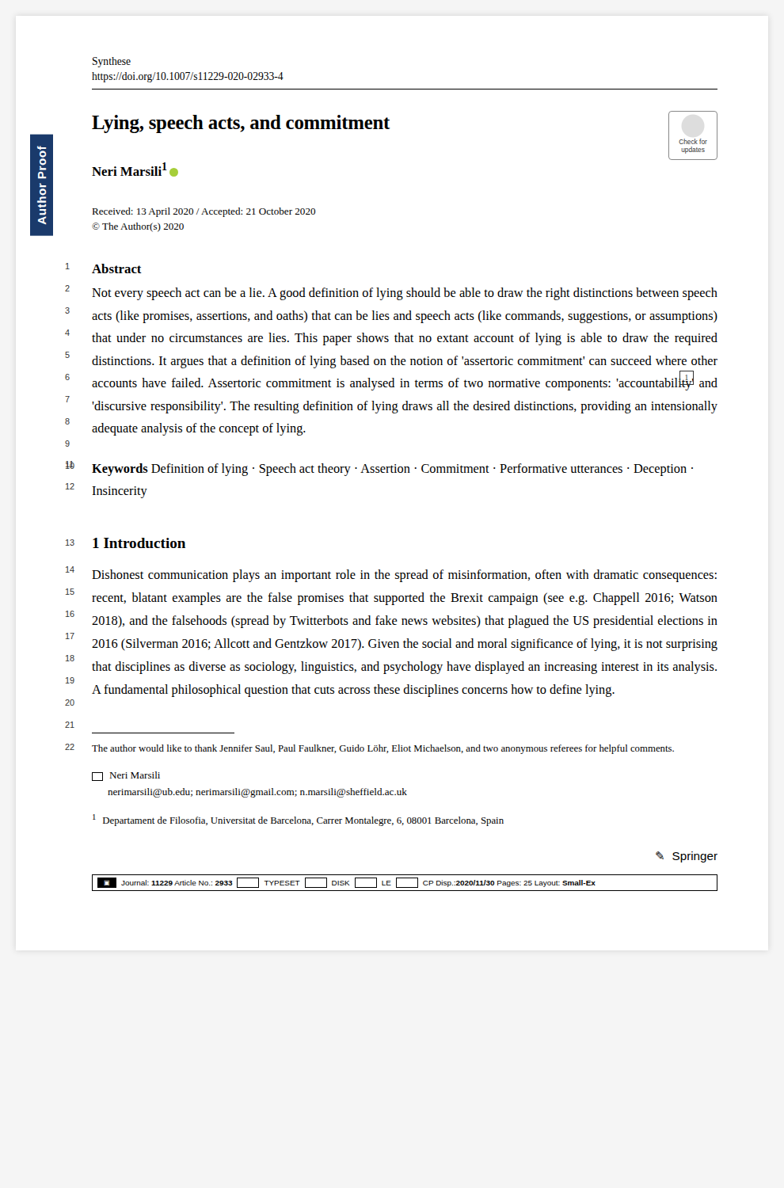Author Proof
Synthese
https://doi.org/10.1007/s11229-020-02933-4
Check for
updates
Lying, speech acts, and commitment
Neri Marsili1
Received: 13 April 2020 / Accepted: 21 October 2020
© The Author(s) 2020
1
Abstract
2 3 4 5 6 7 8 9 10
1
Not every speech act can be a lie. A good definition of lying should be able to draw the right distinctions between speech acts (like promises, assertions, and oaths) that can be lies and speech acts (like commands, suggestions, or assumptions) that under no circumstances are lies. This paper shows that no extant account of lying is able to draw the required distinctions. It argues that a definition of lying based on the notion of 'assertoric commitment' can succeed where other accounts have failed. Assertoric commitment is analysed in terms of two normative components: 'accountability' and 'discursive responsibility'. The resulting definition of lying draws all the desired distinctions, providing an intensionally adequate analysis of the concept of lying.
11 12
Keywords Definition of lying · Speech act theory · Assertion · Commitment · Performative utterances · Deception · Insincerity
13
1 Introduction
14 15 16 17 18 19 20 21 22
Dishonest communication plays an important role in the spread of misinformation, often with dramatic consequences: recent, blatant examples are the false promises that supported the Brexit campaign (see e.g. Chappell 2016; Watson 2018), and the falsehoods (spread by Twitterbots and fake news websites) that plagued the US presidential elections in 2016 (Silverman 2016; Allcott and Gentzkow 2017). Given the social and moral significance of lying, it is not surprising that disciplines as diverse as sociology, linguistics, and psychology have displayed an increasing interest in its analysis. A fundamental philosophical question that cuts across these disciplines concerns how to define lying.
The author would like to thank Jennifer Saul, Paul Faulkner, Guido Löhr, Eliot Michaelson, and two anonymous referees for helpful comments.
Neri Marsili
nerimarsili@ub.edu; nerimarsili@gmail.com; n.marsili@sheffield.ac.uk
1Departament de Filosofia, Universitat de Barcelona, Carrer Montalegre, 6, 08001 Barcelona, Spain
✎ Springer
▣ Journal: 11229 Article No.: 2933 TYPESET DISK LE CP Disp.:2020/11/30 Pages: 25 Layout: Small-Ex